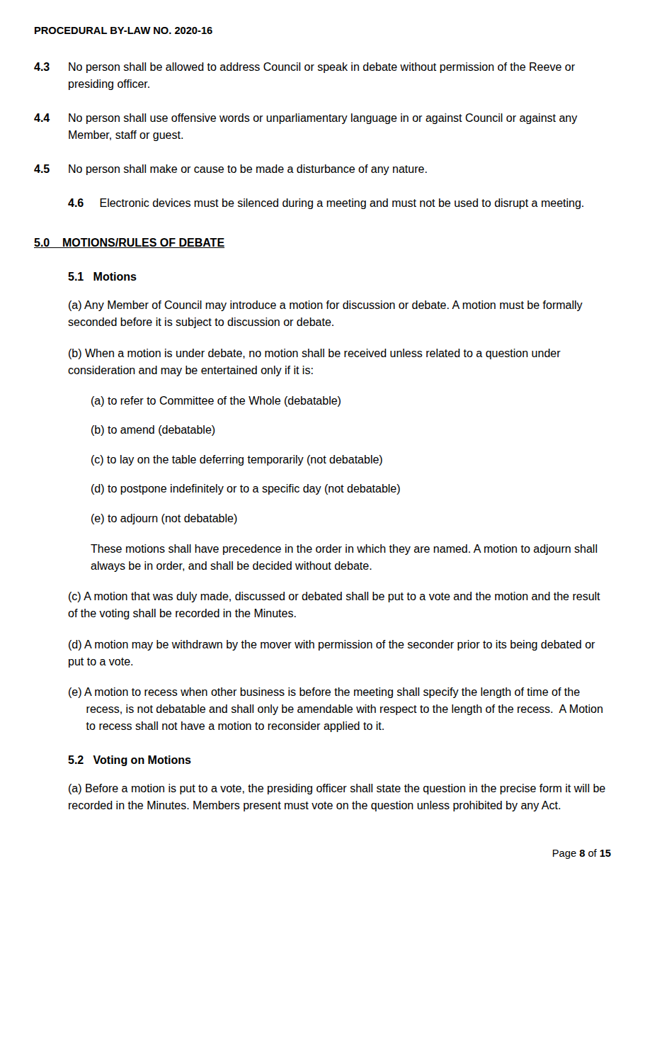PROCEDURAL BY-LAW NO. 2020-16
4.3 No person shall be allowed to address Council or speak in debate without permission of the Reeve or presiding officer.
4.4 No person shall use offensive words or unparliamentary language in or against Council or against any Member, staff or guest.
4.5 No person shall make or cause to be made a disturbance of any nature.
4.6 Electronic devices must be silenced during a meeting and must not be used to disrupt a meeting.
5.0 MOTIONS/RULES OF DEBATE
5.1 Motions
(a) Any Member of Council may introduce a motion for discussion or debate. A motion must be formally seconded before it is subject to discussion or debate.
(b) When a motion is under debate, no motion shall be received unless related to a question under consideration and may be entertained only if it is:
(a) to refer to Committee of the Whole (debatable)
(b) to amend (debatable)
(c) to lay on the table deferring temporarily (not debatable)
(d) to postpone indefinitely or to a specific day (not debatable)
(e) to adjourn (not debatable)
These motions shall have precedence in the order in which they are named. A motion to adjourn shall always be in order, and shall be decided without debate.
(c) A motion that was duly made, discussed or debated shall be put to a vote and the motion and the result of the voting shall be recorded in the Minutes.
(d) A motion may be withdrawn by the mover with permission of the seconder prior to its being debated or put to a vote.
(e) A motion to recess when other business is before the meeting shall specify the length of time of the recess, is not debatable and shall only be amendable with respect to the length of the recess. A Motion to recess shall not have a motion to reconsider applied to it.
5.2 Voting on Motions
(a) Before a motion is put to a vote, the presiding officer shall state the question in the precise form it will be recorded in the Minutes. Members present must vote on the question unless prohibited by any Act.
Page 8 of 15